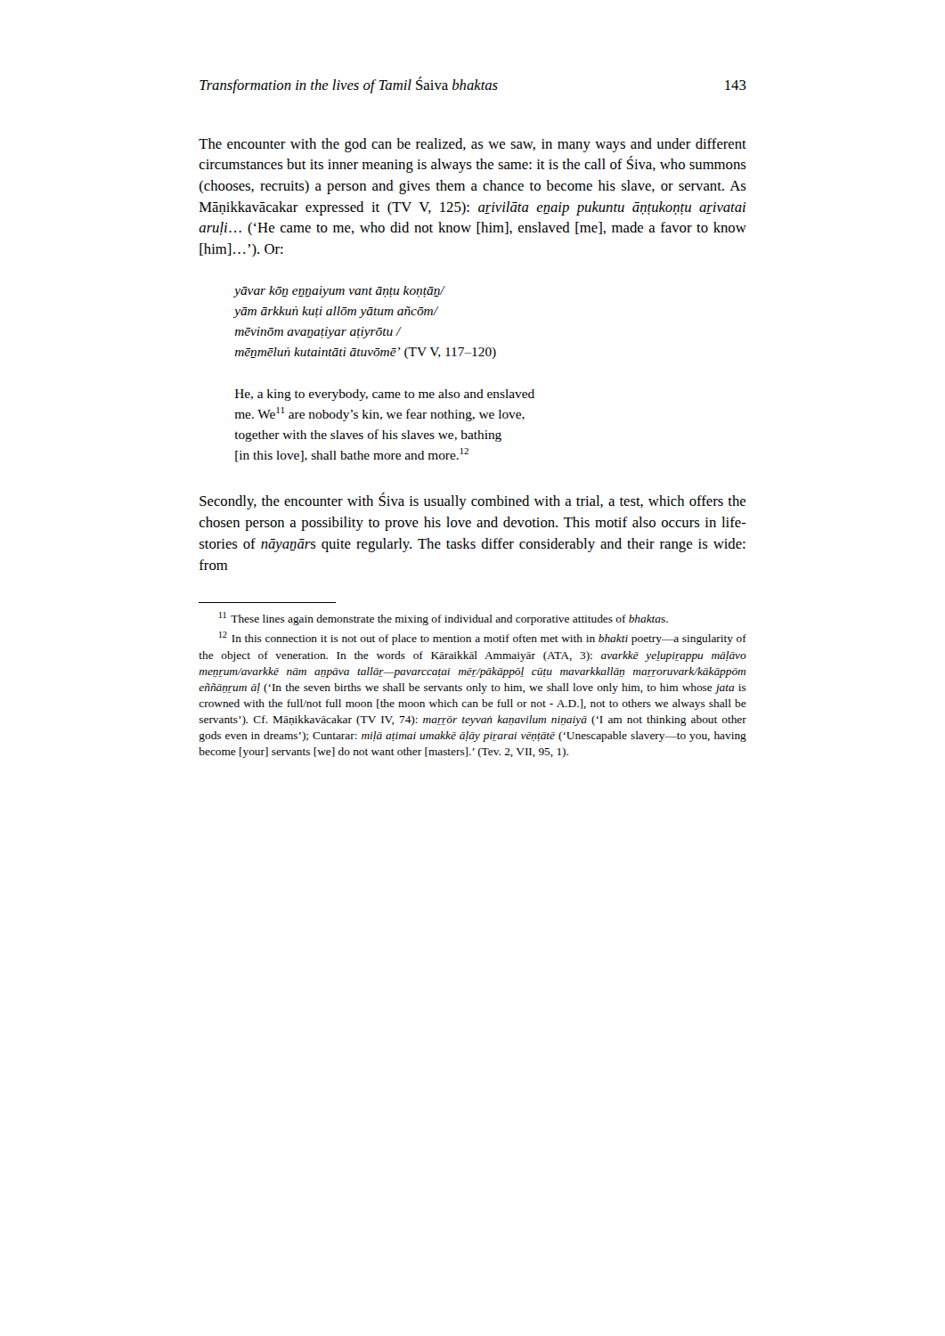Transformation in the lives of Tamil Śaiva bhaktas
143
The encounter with the god can be realized, as we saw, in many ways and under different circumstances but its inner meaning is always the same: it is the call of Śiva, who summons (chooses, recruits) a person and gives them a chance to become his slave, or servant. As Māṇikkavācakar expressed it (TV V, 125): aṟivilāta eṉaip pukuntu āṇṭukoṇṭu aṟivatai aruḷi… (‘He came to me, who did not know [him], enslaved [me], made a favor to know [him]…’). Or:
yāvar kōṉ eṉṉaiyum vant āṇṭu koṇṭāṉ/
yām ārkkuṅ kuṭi allōm yātum añcōm/
mēvinōm avaṉaṭiyar aṭiyrōtu /
mēṉmēluṅ kutaintāti ātuvōmē’ (TV V, 117–120)
He, a king to everybody, came to me also and enslaved
me. We11 are nobody’s kin, we fear nothing, we love,
together with the slaves of his slaves we, bathing
[in this love], shall bathe more and more.12
Secondly, the encounter with Śiva is usually combined with a trial, a test, which offers the chosen person a possibility to prove his love and devotion. This motif also occurs in life-stories of nāyaṉārs quite regularly. The tasks differ considerably and their range is wide: from
11 These lines again demonstrate the mixing of individual and corporative attitudes of bhaktas.
12 In this connection it is not out of place to mention a motif often met with in bhakti poetry—a singularity of the object of veneration. In the words of Kāraikkāl Ammaiyār (ATA, 3): avarkkē yeḻupiṟappu māḷāvo meṉṟum/avarkkē nām aṉpāva tallāṟ—pavarccaṭai mēṟ/pākāppōḻ cūṭu mavarkkallāṉ maṟṟoruvark/kākāppōm eññāṉṟum āḷ (‘In the seven births we shall be servants only to him, we shall love only him, to him whose jata is crowned with the full/not full moon [the moon which can be full or not - A.D.], not to others we always shall be servants’). Cf. Māṇikkavācakar (TV IV, 74): maṟṟōr teyvaṅ kaṉavilum niṉaiyā (‘I am not thinking about other gods even in dreams’); Cuntarar: miḷā aṭimai umakkē āḷāy piṟarai vēṇṭātē (‘Unescapable slavery—to you, having become [your] servants [we] do not want other [masters].’ (Tev. 2, VII, 95, 1).